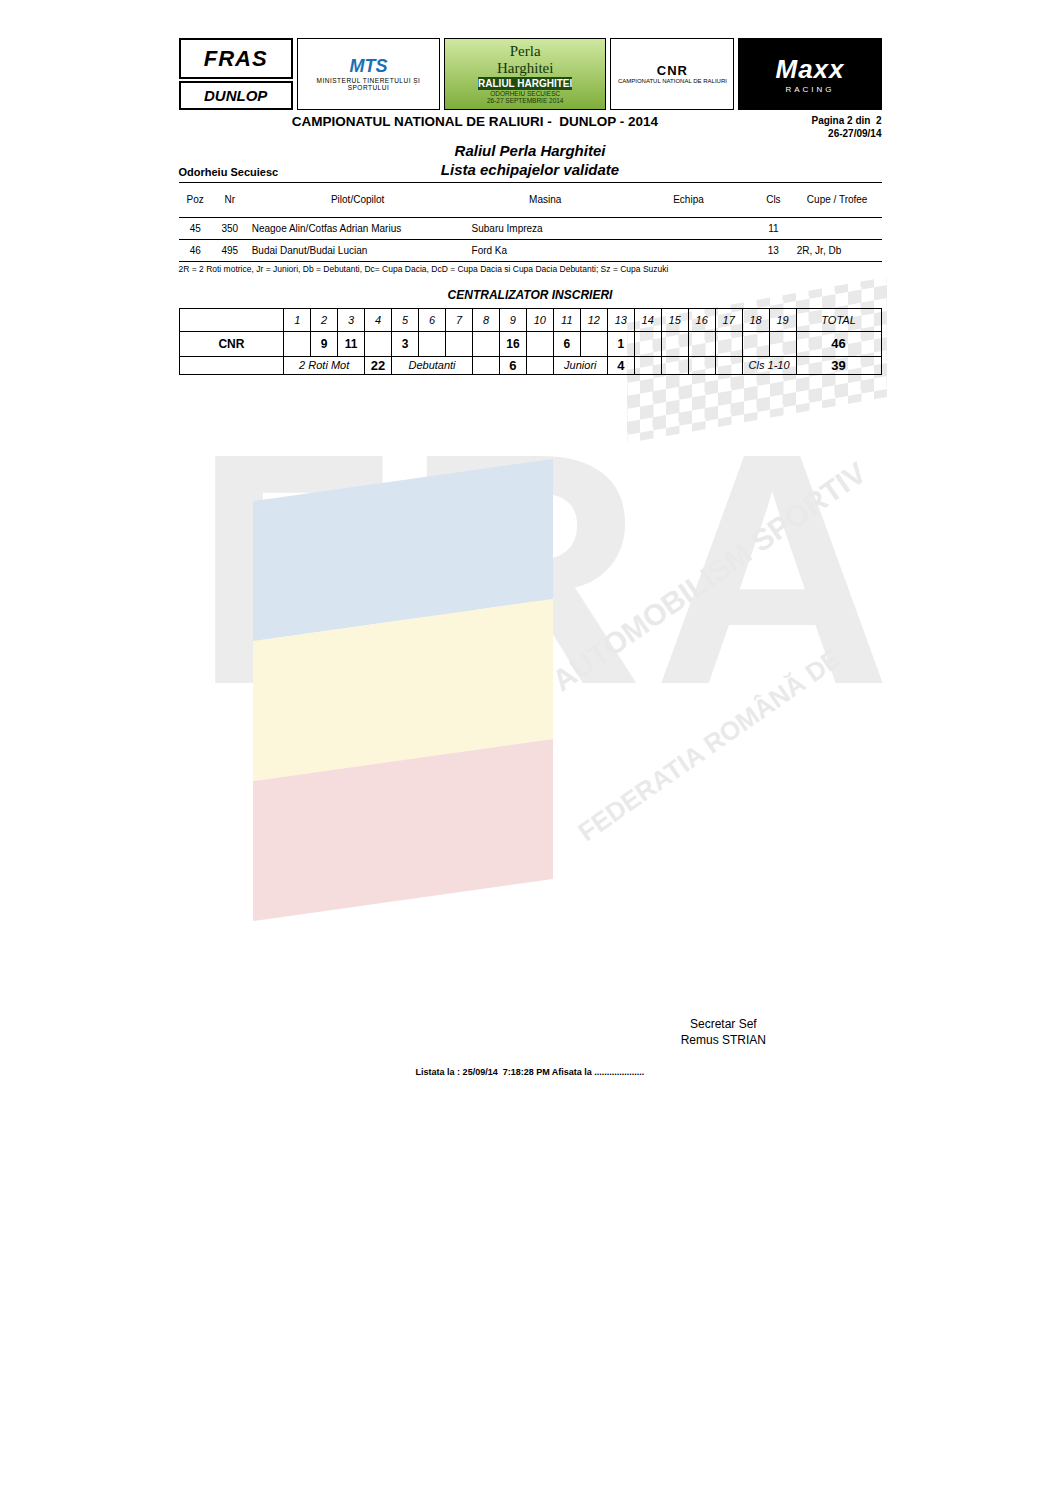FRA
AUTOMOBILISM SPORTIV
FEDERATIA ROMÂNĂ DE
FRAS
DUNLOP
MTS
MINISTERUL TINERETULUI ȘI SPORTULUI
Perla
Harghitei
RALIUL HARGHITEI
ODORHEIU SECUIESC
26-27 SEPTEMBRIE 2014
CNR
CAMPIONATUL NATIONAL DE RALIURI
Maxx
RACING
CAMPIONATUL NATIONAL DE RALIURI - DUNLOP - 2014
Pagina 2 din 2
26-27/09/14
Raliul Perla Harghitei
Odorheiu Secuiesc
Lista echipajelor validate
| Poz | Nr | Pilot/Copilot | Masina | Echipa | Cls | Cupe / Trofee |
| --- | --- | --- | --- | --- | --- | --- |
| 45 | 350 | Neagoe Alin/Cotfas Adrian Marius | Subaru Impreza | | 11 | |
| 46 | 495 | Budai Danut/Budai Lucian | Ford Ka | | 13 | 2R, Jr, Db |
2R = 2 Roti motrice, Jr = Juniori, Db = Debutanti, Dc= Cupa Dacia, DcD = Cupa Dacia si Cupa Dacia Debutanti; Sz = Cupa Suzuki
CENTRALIZATOR INSCRIERI
| | 1 | 2 | 3 | 4 | 5 | 6 | 7 | 8 | 9 | 10 | 11 | 12 | 13 | 14 | 15 | 16 | 17 | 18 | 19 | TOTAL |
| CNR | | 9 | 11 | | 3 | | | | 16 | | 6 | | 1 | | | | | | | 46 |
| | 2 Roti Mot | 22 | Debutanti | | 6 | | Juniori | 4 | | | | | Cls 1-10 | 39 |
Secretar Sef
Remus STRIAN
Listata la : 25/09/14 7:18:28 PM Afisata la ....................